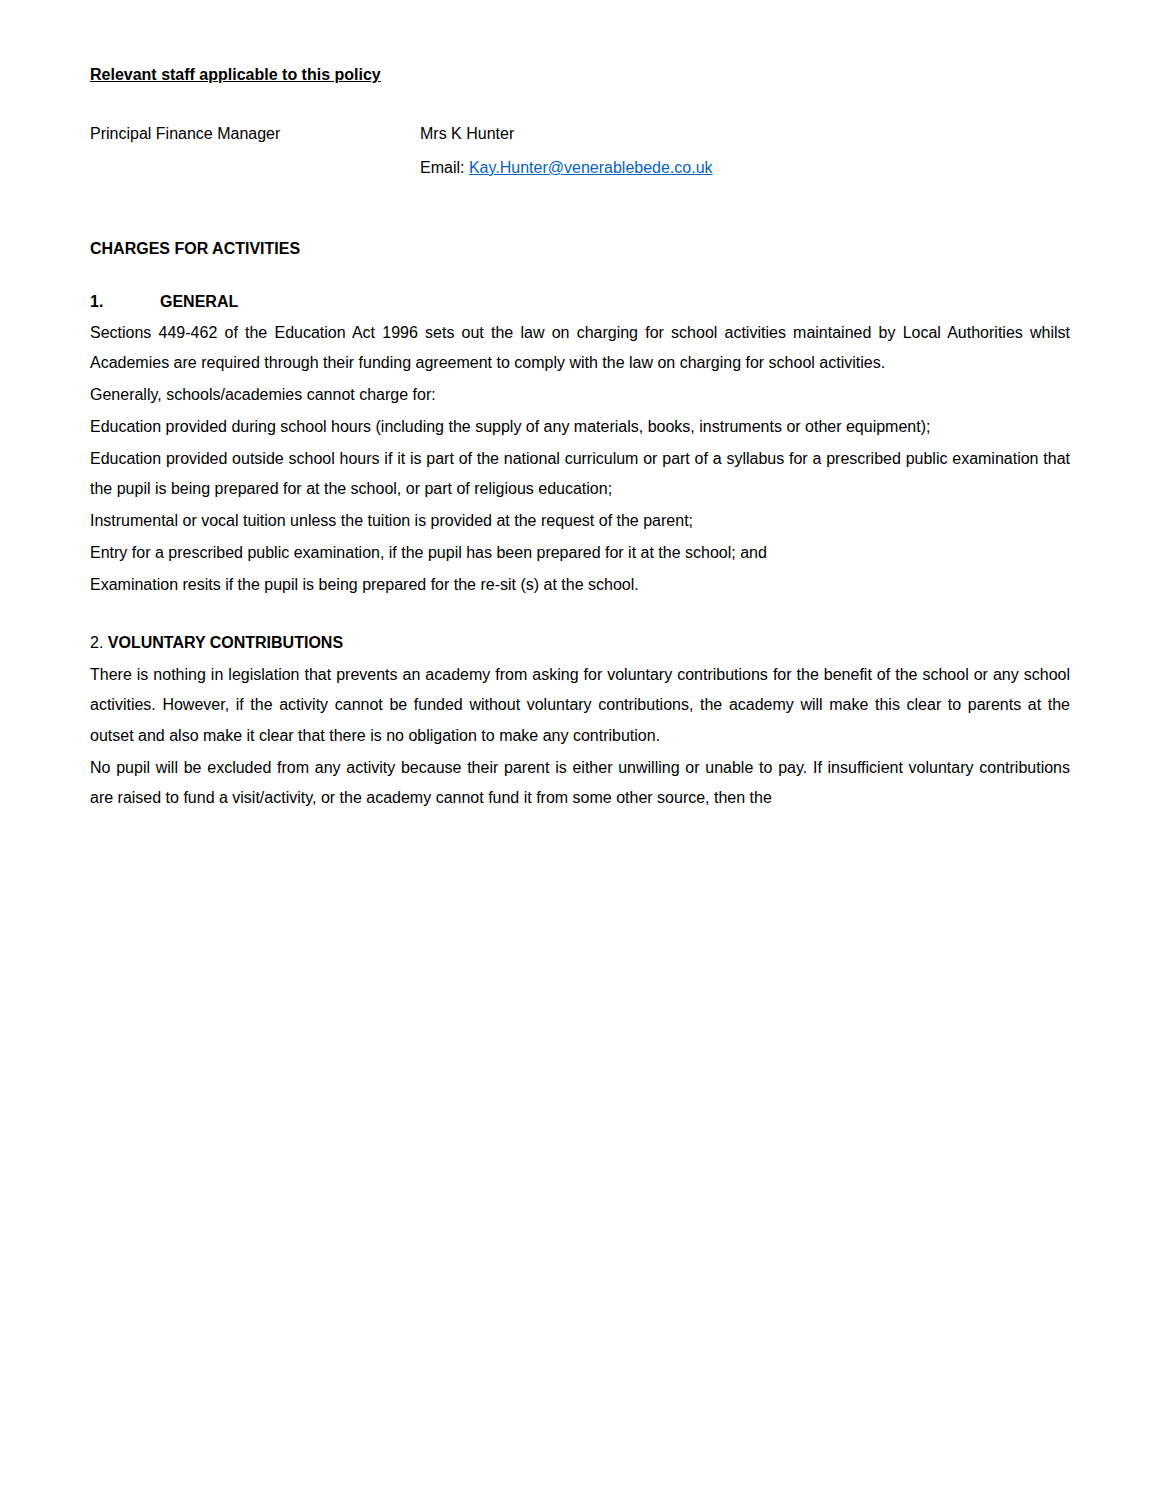Relevant staff applicable to this policy
Principal Finance Manager
Mrs K Hunter
Email: Kay.Hunter@venerablebede.co.uk
CHARGES FOR ACTIVITIES
1. GENERAL
Sections 449-462 of the Education Act 1996 sets out the law on charging for school activities maintained by Local Authorities whilst Academies are required through their funding agreement to comply with the law on charging for school activities.
Generally, schools/academies cannot charge for:
Education provided during school hours (including the supply of any materials, books, instruments or other equipment);
Education provided outside school hours if it is part of the national curriculum or part of a syllabus for a prescribed public examination that the pupil is being prepared for at the school, or part of religious education;
Instrumental or vocal tuition unless the tuition is provided at the request of the parent;
Entry for a prescribed public examination, if the pupil has been prepared for it at the school; and
Examination resits if the pupil is being prepared for the re-sit (s) at the school.
2. VOLUNTARY CONTRIBUTIONS
There is nothing in legislation that prevents an academy from asking for voluntary contributions for the benefit of the school or any school activities. However, if the activity cannot be funded without voluntary contributions, the academy will make this clear to parents at the outset and also make it clear that there is no obligation to make any contribution.
No pupil will be excluded from any activity because their parent is either unwilling or unable to pay. If insufficient voluntary contributions are raised to fund a visit/activity, or the academy cannot fund it from some other source, then the